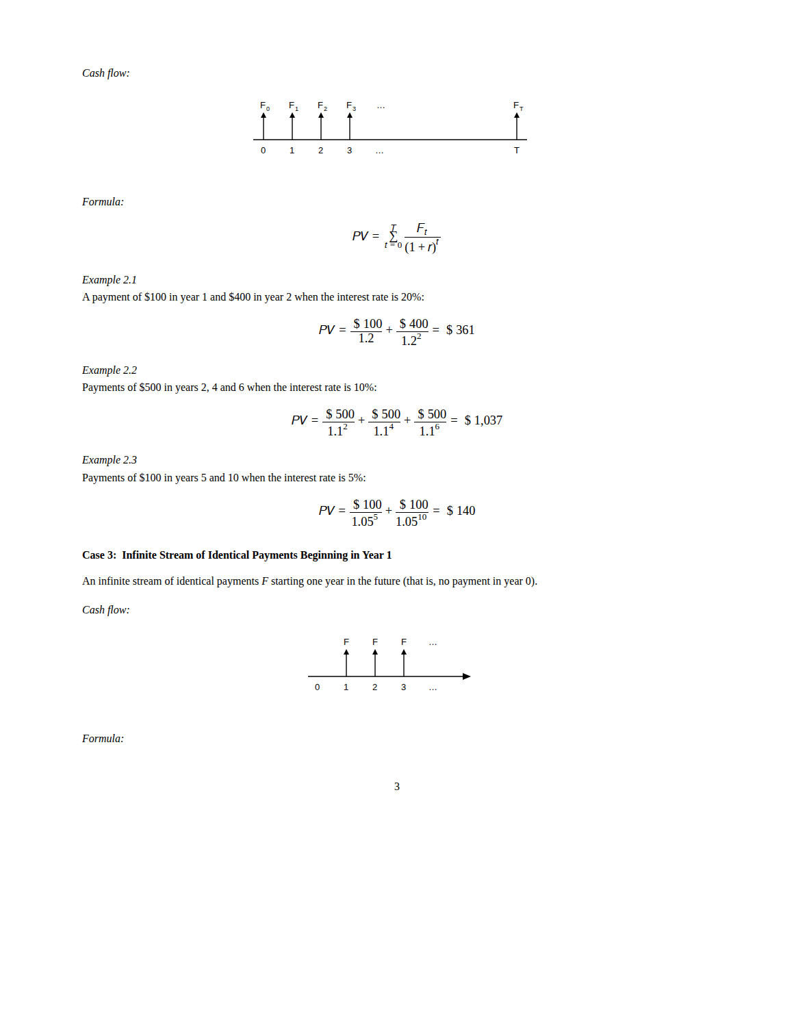Cash flow:
F 0 F 1 F 2 F 3 … F T 0 1 2 3 … T
Formula:
PV = ∑ t=0 T Ft (1+r) t
Example 2.1
A payment of $100 in year 1 and $400 in year 2 when the interest rate is 20%:
PV = $100 1.2 + $400 1.22 = $361
Example 2.2
Payments of $500 in years 2, 4 and 6 when the interest rate is 10%:
PV = $500 1.12 + $500 1.14 + $500 1.16 = $1,037
Example 2.3
Payments of $100 in years 5 and 10 when the interest rate is 5%:
PV = $100 1.055 + $100 1.0510 = $140
Case 3: Infinite Stream of Identical Payments Beginning in Year 1
An infinite stream of identical payments F starting one year in the future (that is, no payment in year 0).
Cash flow:
F F F … 0 1 2 3 …
Formula:
3